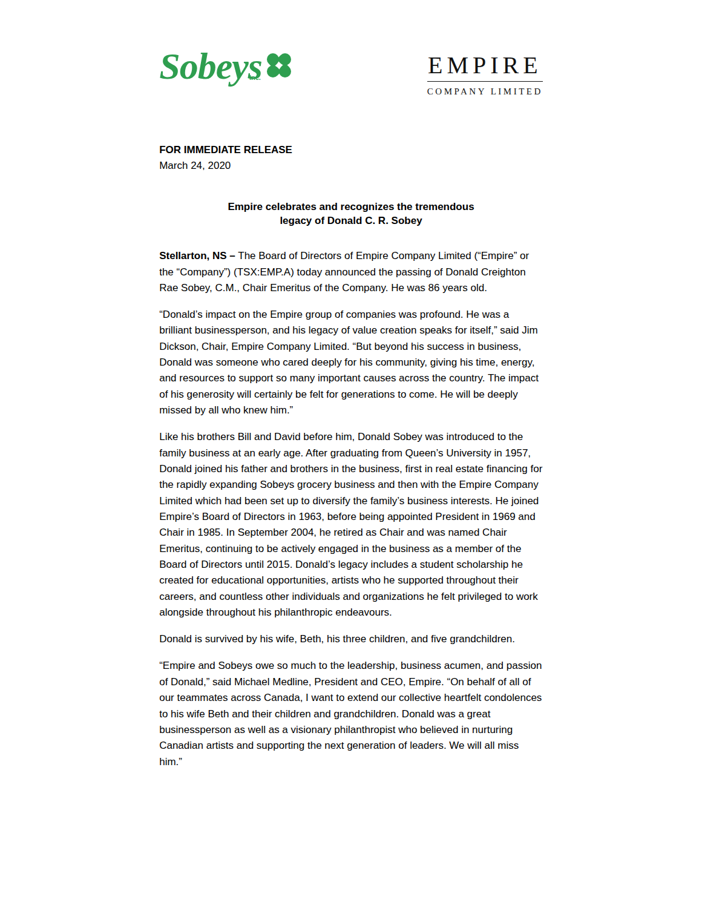Sobeys inc.
EMPIRE
COMPANY LIMITED
FOR IMMEDIATE RELEASE
March 24, 2020
Empire celebrates and recognizes the tremendous
legacy of Donald C. R. Sobey
Stellarton, NS – The Board of Directors of Empire Company Limited (“Empire” or the “Company”) (TSX:EMP.A) today announced the passing of Donald Creighton Rae Sobey, C.M., Chair Emeritus of the Company. He was 86 years old.
“Donald’s impact on the Empire group of companies was profound. He was a brilliant businessperson, and his legacy of value creation speaks for itself,” said Jim Dickson, Chair, Empire Company Limited. “But beyond his success in business, Donald was someone who cared deeply for his community, giving his time, energy, and resources to support so many important causes across the country. The impact of his generosity will certainly be felt for generations to come. He will be deeply missed by all who knew him.”
Like his brothers Bill and David before him, Donald Sobey was introduced to the family business at an early age. After graduating from Queen’s University in 1957, Donald joined his father and brothers in the business, first in real estate financing for the rapidly expanding Sobeys grocery business and then with the Empire Company Limited which had been set up to diversify the family’s business interests. He joined Empire’s Board of Directors in 1963, before being appointed President in 1969 and Chair in 1985. In September 2004, he retired as Chair and was named Chair Emeritus, continuing to be actively engaged in the business as a member of the Board of Directors until 2015. Donald’s legacy includes a student scholarship he created for educational opportunities, artists who he supported throughout their careers, and countless other individuals and organizations he felt privileged to work alongside throughout his philanthropic endeavours.
Donald is survived by his wife, Beth, his three children, and five grandchildren.
“Empire and Sobeys owe so much to the leadership, business acumen, and passion of Donald,” said Michael Medline, President and CEO, Empire. “On behalf of all of our teammates across Canada, I want to extend our collective heartfelt condolences to his wife Beth and their children and grandchildren. Donald was a great businessperson as well as a visionary philanthropist who believed in nurturing Canadian artists and supporting the next generation of leaders. We will all miss him.”